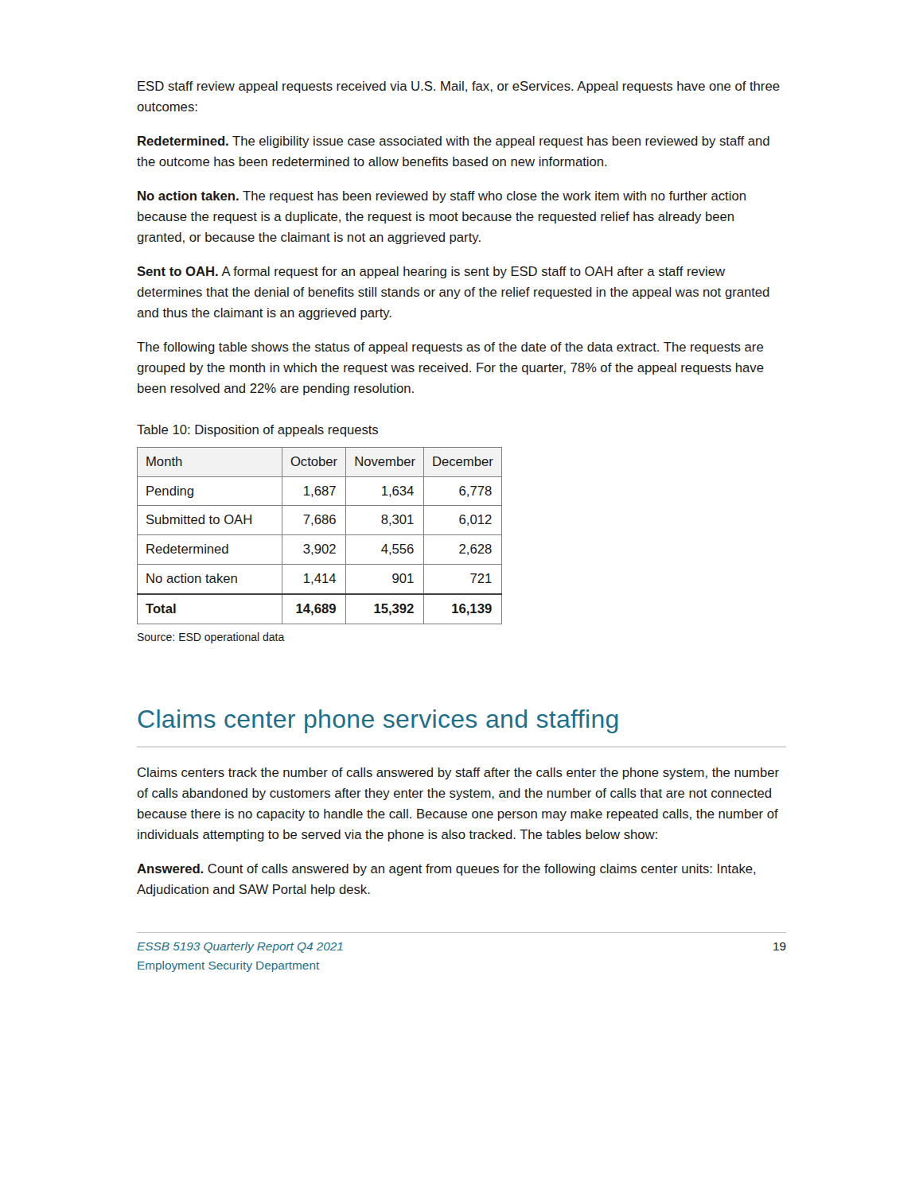ESD staff review appeal requests received via U.S. Mail, fax, or eServices. Appeal requests have one of three outcomes:
Redetermined. The eligibility issue case associated with the appeal request has been reviewed by staff and the outcome has been redetermined to allow benefits based on new information.
No action taken. The request has been reviewed by staff who close the work item with no further action because the request is a duplicate, the request is moot because the requested relief has already been granted, or because the claimant is not an aggrieved party.
Sent to OAH. A formal request for an appeal hearing is sent by ESD staff to OAH after a staff review determines that the denial of benefits still stands or any of the relief requested in the appeal was not granted and thus the claimant is an aggrieved party.
The following table shows the status of appeal requests as of the date of the data extract. The requests are grouped by the month in which the request was received. For the quarter, 78% of the appeal requests have been resolved and 22% are pending resolution.
Table 10: Disposition of appeals requests
| Month | October | November | December |
| --- | --- | --- | --- |
| Pending | 1,687 | 1,634 | 6,778 |
| Submitted to OAH | 7,686 | 8,301 | 6,012 |
| Redetermined | 3,902 | 4,556 | 2,628 |
| No action taken | 1,414 | 901 | 721 |
| Total | 14,689 | 15,392 | 16,139 |
Source: ESD operational data
Claims center phone services and staffing
Claims centers track the number of calls answered by staff after the calls enter the phone system, the number of calls abandoned by customers after they enter the system, and the number of calls that are not connected because there is no capacity to handle the call. Because one person may make repeated calls, the number of individuals attempting to be served via the phone is also tracked. The tables below show:
Answered. Count of calls answered by an agent from queues for the following claims center units: Intake, Adjudication and SAW Portal help desk.
ESSB 5193 Quarterly Report Q4 2021 Employment Security Department
19